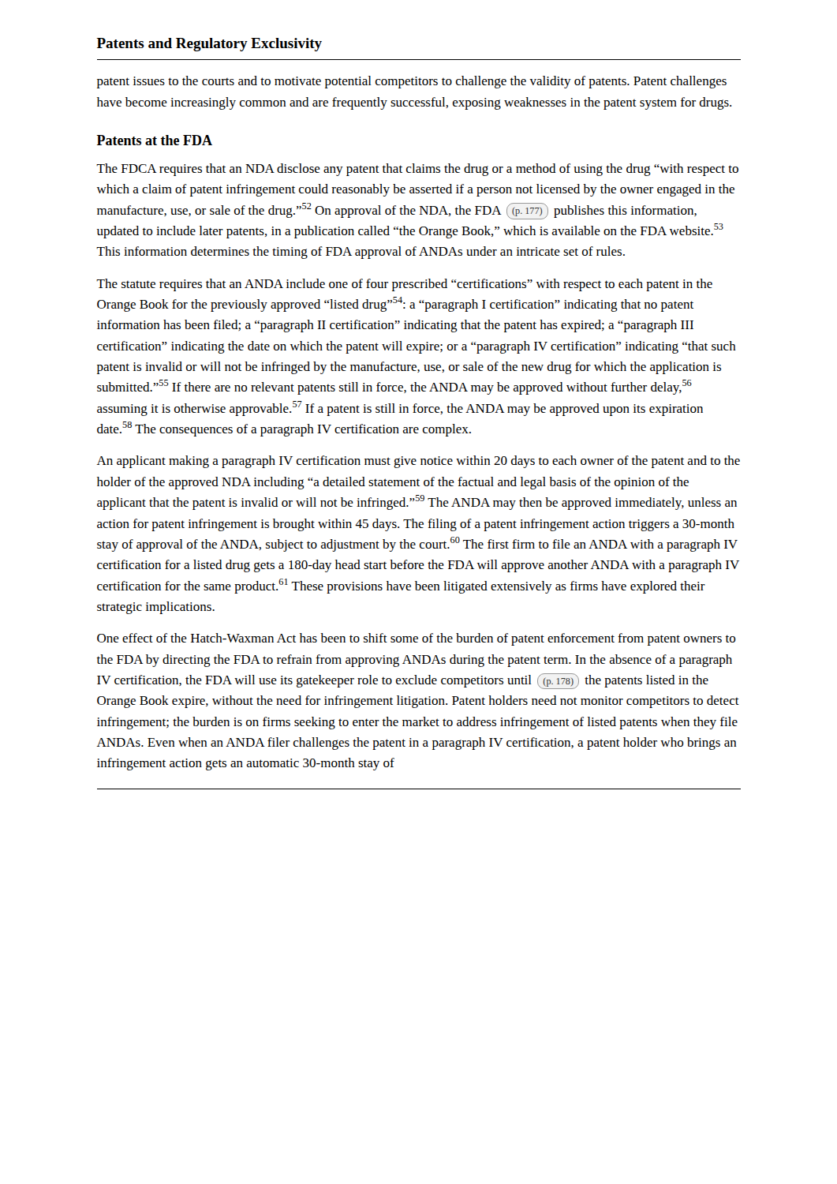Patents and Regulatory Exclusivity
patent issues to the courts and to motivate potential competitors to challenge the validity of patents. Patent challenges have become increasingly common and are frequently successful, exposing weaknesses in the patent system for drugs.
Patents at the FDA
The FDCA requires that an NDA disclose any patent that claims the drug or a method of using the drug “with respect to which a claim of patent infringement could reasonably be asserted if a person not licensed by the owner engaged in the manufacture, use, or sale of the drug.”52 On approval of the NDA, the FDA (p. 177) publishes this information, updated to include later patents, in a publication called “the Orange Book,” which is available on the FDA website.53 This information determines the timing of FDA approval of ANDAs under an intricate set of rules.
The statute requires that an ANDA include one of four prescribed “certifications” with respect to each patent in the Orange Book for the previously approved “listed drug”54: a “paragraph I certification” indicating that no patent information has been filed; a “paragraph II certification” indicating that the patent has expired; a “paragraph III certification” indicating the date on which the patent will expire; or a “paragraph IV certification” indicating “that such patent is invalid or will not be infringed by the manufacture, use, or sale of the new drug for which the application is submitted.”55 If there are no relevant patents still in force, the ANDA may be approved without further delay,56 assuming it is otherwise approvable.57 If a patent is still in force, the ANDA may be approved upon its expiration date.58 The consequences of a paragraph IV certification are complex.
An applicant making a paragraph IV certification must give notice within 20 days to each owner of the patent and to the holder of the approved NDA including “a detailed statement of the factual and legal basis of the opinion of the applicant that the patent is invalid or will not be infringed.”59 The ANDA may then be approved immediately, unless an action for patent infringement is brought within 45 days. The filing of a patent infringement action triggers a 30-month stay of approval of the ANDA, subject to adjustment by the court.60 The first firm to file an ANDA with a paragraph IV certification for a listed drug gets a 180-day head start before the FDA will approve another ANDA with a paragraph IV certification for the same product.61 These provisions have been litigated extensively as firms have explored their strategic implications.
One effect of the Hatch-Waxman Act has been to shift some of the burden of patent enforcement from patent owners to the FDA by directing the FDA to refrain from approving ANDAs during the patent term. In the absence of a paragraph IV certification, the FDA will use its gatekeeper role to exclude competitors until (p. 178) the patents listed in the Orange Book expire, without the need for infringement litigation. Patent holders need not monitor competitors to detect infringement; the burden is on firms seeking to enter the market to address infringement of listed patents when they file ANDAs. Even when an ANDA filer challenges the patent in a paragraph IV certification, a patent holder who brings an infringement action gets an automatic 30-month stay of